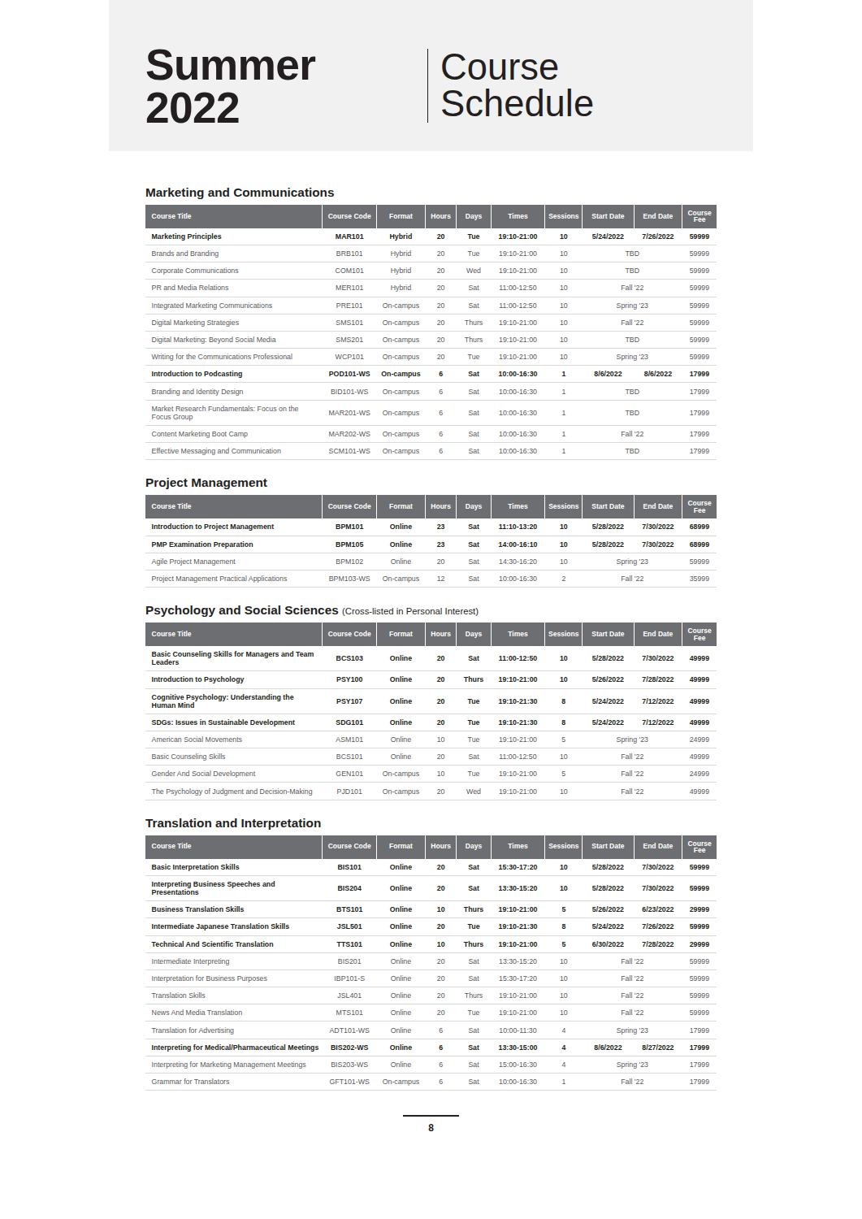Summer 2022 Course Schedule
Marketing and Communications
| Course Title | Course Code | Format | Hours | Days | Times | Sessions | Start Date | End Date | Course Fee |
| --- | --- | --- | --- | --- | --- | --- | --- | --- | --- |
| Marketing Principles | MAR101 | Hybrid | 20 | Tue | 19:10-21:00 | 10 | 5/24/2022 | 7/26/2022 | 59999 |
| Brands and Branding | BRB101 | Hybrid | 20 | Tue | 19:10-21:00 | 10 | TBD | 59999 |
| Corporate Communications | COM101 | Hybrid | 20 | Wed | 19:10-21:00 | 10 | TBD | 59999 |
| PR and Media Relations | MER101 | Hybrid | 20 | Sat | 11:00-12:50 | 10 | Fall '22 | 59999 |
| Integrated Marketing Communications | PRE101 | On-campus | 20 | Sat | 11:00-12:50 | 10 | Spring '23 | 59999 |
| Digital Marketing Strategies | SMS101 | On-campus | 20 | Thurs | 19:10-21:00 | 10 | Fall '22 | 59999 |
| Digital Marketing: Beyond Social Media | SMS201 | On-campus | 20 | Thurs | 19:10-21:00 | 10 | TBD | 59999 |
| Writing for the Communications Professional | WCP101 | On-campus | 20 | Tue | 19:10-21:00 | 10 | Spring '23 | 59999 |
| Introduction to Podcasting | POD101-WS | On-campus | 6 | Sat | 10:00-16:30 | 1 | 8/6/2022 | 8/6/2022 | 17999 |
| Branding and Identity Design | BID101-WS | On-campus | 6 | Sat | 10:00-16:30 | 1 | TBD | 17999 |
| Market Research Fundamentals: Focus on the Focus Group | MAR201-WS | On-campus | 6 | Sat | 10:00-16:30 | 1 | TBD | 17999 |
| Content Marketing Boot Camp | MAR202-WS | On-campus | 6 | Sat | 10:00-16:30 | 1 | Fall '22 | 17999 |
| Effective Messaging and Communication | SCM101-WS | On-campus | 6 | Sat | 10:00-16:30 | 1 | TBD | 17999 |
Project Management
| Course Title | Course Code | Format | Hours | Days | Times | Sessions | Start Date | End Date | Course Fee |
| --- | --- | --- | --- | --- | --- | --- | --- | --- | --- |
| Introduction to Project Management | BPM101 | Online | 23 | Sat | 11:10-13:20 | 10 | 5/28/2022 | 7/30/2022 | 68999 |
| PMP Examination Preparation | BPM105 | Online | 23 | Sat | 14:00-16:10 | 10 | 5/28/2022 | 7/30/2022 | 68999 |
| Agile Project Management | BPM102 | Online | 20 | Sat | 14:30-16:20 | 10 | Spring '23 | 59999 |
| Project Management Practical Applications | BPM103-WS | On-campus | 12 | Sat | 10:00-16:30 | 2 | Fall '22 | 35999 |
Psychology and Social Sciences (Cross-listed in Personal Interest)
| Course Title | Course Code | Format | Hours | Days | Times | Sessions | Start Date | End Date | Course Fee |
| --- | --- | --- | --- | --- | --- | --- | --- | --- | --- |
| Basic Counseling Skills for Managers and Team Leaders | BCS103 | Online | 20 | Sat | 11:00-12:50 | 10 | 5/28/2022 | 7/30/2022 | 49999 |
| Introduction to Psychology | PSY100 | Online | 20 | Thurs | 19:10-21:00 | 10 | 5/26/2022 | 7/28/2022 | 49999 |
| Cognitive Psychology: Understanding the Human Mind | PSY107 | Online | 20 | Tue | 19:10-21:30 | 8 | 5/24/2022 | 7/12/2022 | 49999 |
| SDGs: Issues in Sustainable Development | SDG101 | Online | 20 | Tue | 19:10-21:30 | 8 | 5/24/2022 | 7/12/2022 | 49999 |
| American Social Movements | ASM101 | Online | 10 | Tue | 19:10-21:00 | 5 | Spring '23 | 24999 |
| Basic Counseling Skills | BCS101 | Online | 20 | Sat | 11:00-12:50 | 10 | Fall '22 | 49999 |
| Gender And Social Development | GEN101 | On-campus | 10 | Tue | 19:10-21:00 | 5 | Fall '22 | 24999 |
| The Psychology of Judgment and Decision-Making | PJD101 | On-campus | 20 | Wed | 19:10-21:00 | 10 | Fall '22 | 49999 |
Translation and Interpretation
| Course Title | Course Code | Format | Hours | Days | Times | Sessions | Start Date | End Date | Course Fee |
| --- | --- | --- | --- | --- | --- | --- | --- | --- | --- |
| Basic Interpretation Skills | BIS101 | Online | 20 | Sat | 15:30-17:20 | 10 | 5/28/2022 | 7/30/2022 | 59999 |
| Interpreting Business Speeches and Presentations | BIS204 | Online | 20 | Sat | 13:30-15:20 | 10 | 5/28/2022 | 7/30/2022 | 59999 |
| Business Translation Skills | BTS101 | Online | 10 | Thurs | 19:10-21:00 | 5 | 5/26/2022 | 6/23/2022 | 29999 |
| Intermediate Japanese Translation Skills | JSL501 | Online | 20 | Tue | 19:10-21:30 | 8 | 5/24/2022 | 7/26/2022 | 59999 |
| Technical And Scientific Translation | TTS101 | Online | 10 | Thurs | 19:10-21:00 | 5 | 6/30/2022 | 7/28/2022 | 29999 |
| Intermediate Interpreting | BIS201 | Online | 20 | Sat | 13:30-15:20 | 10 | Fall '22 | 59999 |
| Interpretation for Business Purposes | IBP101-S | Online | 20 | Sat | 15:30-17:20 | 10 | Fall '22 | 59999 |
| Translation Skills | JSL401 | Online | 20 | Thurs | 19:10-21:00 | 10 | Fall '22 | 59999 |
| News And Media Translation | MTS101 | Online | 20 | Tue | 19:10-21:00 | 10 | Fall '22 | 59999 |
| Translation for Advertising | ADT101-WS | Online | 6 | Sat | 10:00-11:30 | 4 | Spring '23 | 17999 |
| Interpreting for Medical/Pharmaceutical Meetings | BIS202-WS | Online | 6 | Sat | 13:30-15:00 | 4 | 8/6/2022 | 8/27/2022 | 17999 |
| Interpreting for Marketing Management Meetings | BIS203-WS | Online | 6 | Sat | 15:00-16:30 | 4 | Spring '23 | 17999 |
| Grammar for Translators | GFT101-WS | On-campus | 6 | Sat | 10:00-16:30 | 1 | Fall '22 | 17999 |
8